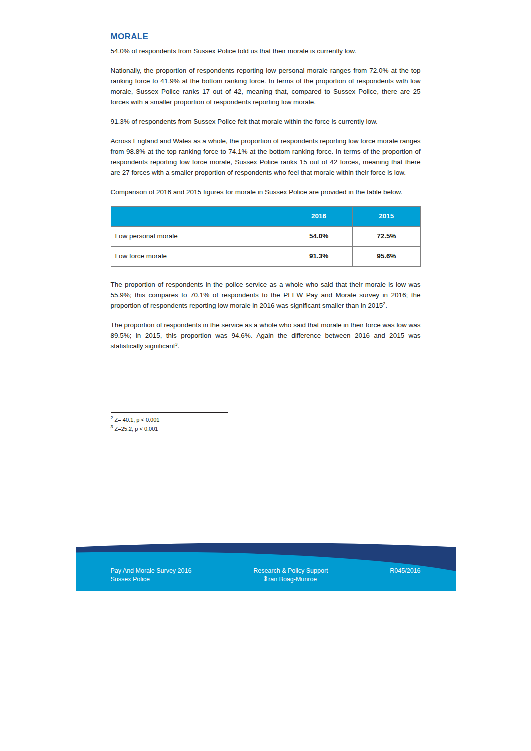MORALE
54.0% of respondents from Sussex Police told us that their morale is currently low.
Nationally, the proportion of respondents reporting low personal morale ranges from 72.0% at the top ranking force to 41.9% at the bottom ranking force. In terms of the proportion of respondents with low morale, Sussex Police ranks 17 out of 42, meaning that, compared to Sussex Police, there are 25 forces with a smaller proportion of respondents reporting low morale.
91.3% of respondents from Sussex Police felt that morale within the force is currently low.
Across England and Wales as a whole, the proportion of respondents reporting low force morale ranges from 98.8% at the top ranking force to 74.1% at the bottom ranking force. In terms of the proportion of respondents reporting low force morale, Sussex Police ranks 15 out of 42 forces, meaning that there are 27 forces with a smaller proportion of respondents who feel that morale within their force is low.
Comparison of 2016 and 2015 figures for morale in Sussex Police are provided in the table below.
| | 2016 | 2015 |
| --- | --- | --- |
| Low personal morale | 54.0% | 72.5% |
| Low force morale | 91.3% | 95.6% |
The proportion of respondents in the police service as a whole who said that their morale is low was 55.9%; this compares to 70.1% of respondents to the PFEW Pay and Morale survey in 2016; the proportion of respondents reporting low morale in 2016 was significant smaller than in 20152.
The proportion of respondents in the service as a whole who said that morale in their force was low was 89.5%; in 2015, this proportion was 94.6%. Again the difference between 2016 and 2015 was statistically significant3.
2 Z= 40.1, p < 0.001
3 Z=25.2, p < 0.001
Pay And Morale Survey 2016
Sussex Police
Research & Policy Support
Fran Boag-Munroe
R045/2016
3